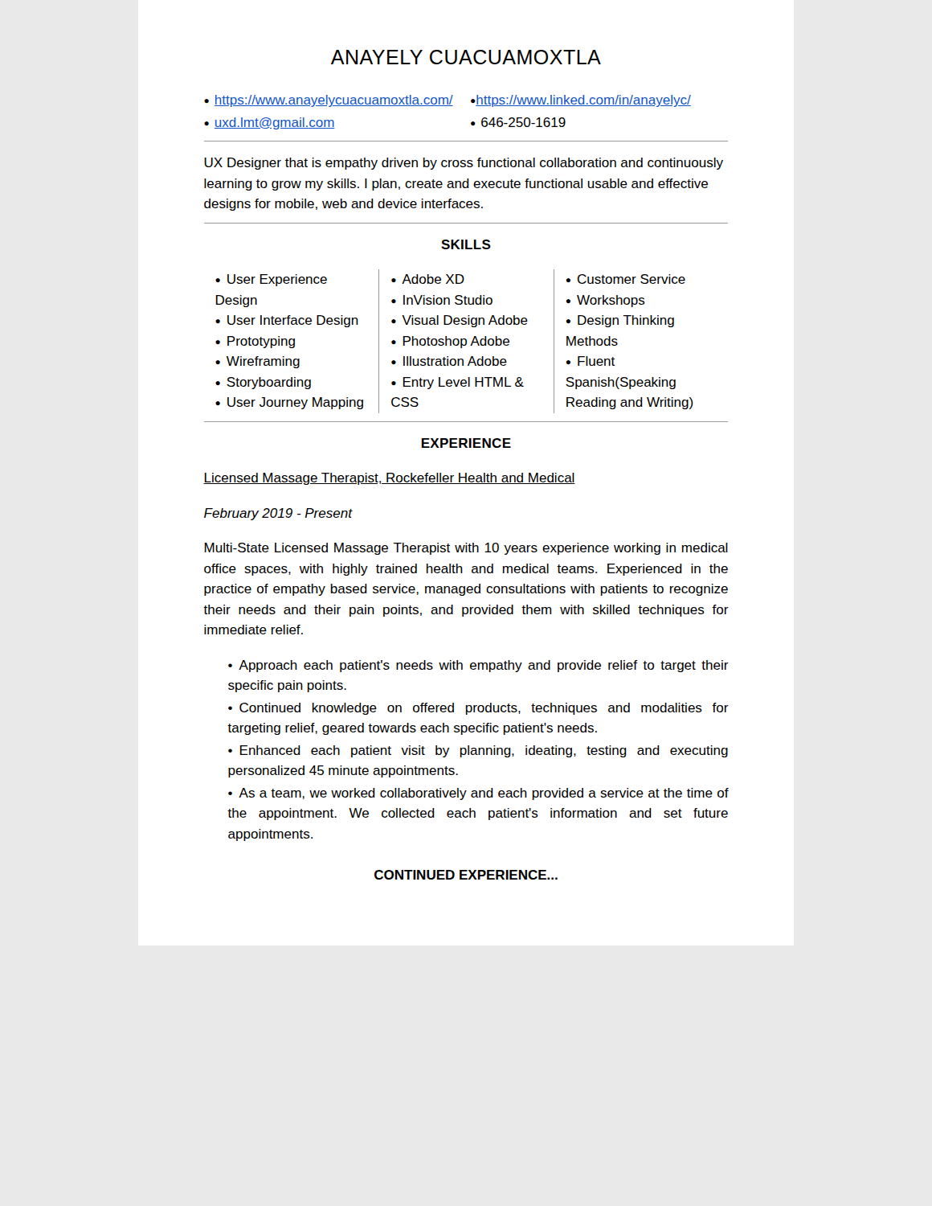ANAYELY CUACUAMOXTLA
https://www.anayelycuacuamoxtla.com/
https://www.linked.com/in/anayelyc/
uxd.lmt@gmail.com
646-250-1619
UX Designer that is empathy driven by cross functional collaboration and continuously learning to grow my skills. I plan, create and execute functional usable and effective designs for mobile, web and device interfaces.
SKILLS
User Experience Design
User Interface Design
Prototyping
Wireframing
Storyboarding
User Journey Mapping
Adobe XD
InVision Studio
Visual Design Adobe
Photoshop Adobe
Illustration Adobe
Entry Level HTML & CSS
Customer Service
Workshops
Design Thinking Methods
Fluent Spanish(Speaking Reading and Writing)
EXPERIENCE
Licensed Massage Therapist, Rockefeller Health and Medical
February 2019 - Present
Multi-State Licensed Massage Therapist with 10 years experience working in medical office spaces, with highly trained health and medical teams. Experienced in the practice of empathy based service, managed consultations with patients to recognize their needs and their pain points, and provided them with skilled techniques for immediate relief.
Approach each patient's needs with empathy and provide relief to target their specific pain points.
Continued knowledge on offered products, techniques and modalities for targeting relief, geared towards each specific patient's needs.
Enhanced each patient visit by planning, ideating, testing and executing personalized 45 minute appointments.
As a team, we worked collaboratively and each provided a service at the time of the appointment. We collected each patient's information and set future appointments.
CONTINUED EXPERIENCE...